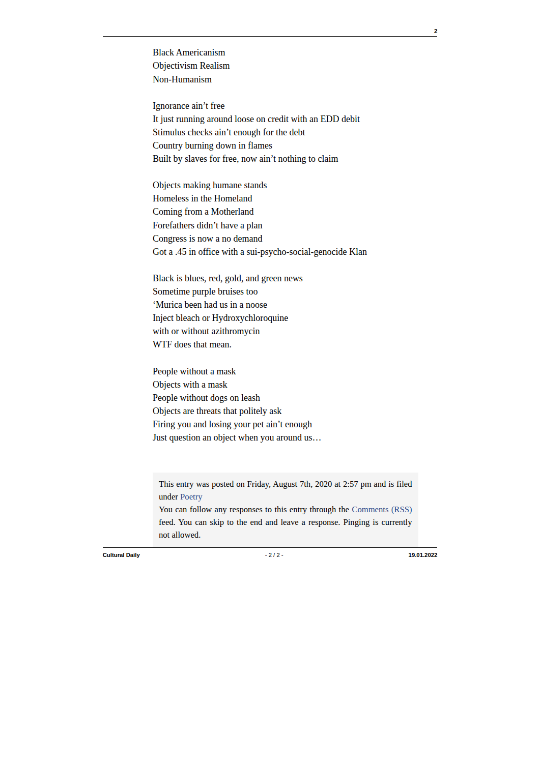2
Black Americanism
Objectivism Realism
Non-Humanism
Ignorance ain’t free
It just running around loose on credit with an EDD debit
Stimulus checks ain’t enough for the debt
Country burning down in flames
Built by slaves for free, now ain’t nothing to claim
Objects making humane stands
Homeless in the Homeland
Coming from a Motherland
Forefathers didn’t have a plan
Congress is now a no demand
Got a .45 in office with a sui-psycho-social-genocide Klan
Black is blues, red, gold, and green news
Sometime purple bruises too
‘Murica been had us in a noose
Inject bleach or Hydroxychloroquine
with or without azithromycin
WTF does that mean.
People without a mask
Objects with a mask
People without dogs on leash
Objects are threats that politely ask
Firing you and losing your pet ain’t enough
Just question an object when you around us…
This entry was posted on Friday, August 7th, 2020 at 2:57 pm and is filed under Poetry
You can follow any responses to this entry through the Comments (RSS) feed. You can skip to the end and leave a response. Pinging is currently not allowed.
Cultural Daily - 2 / 2 - 19.01.2022